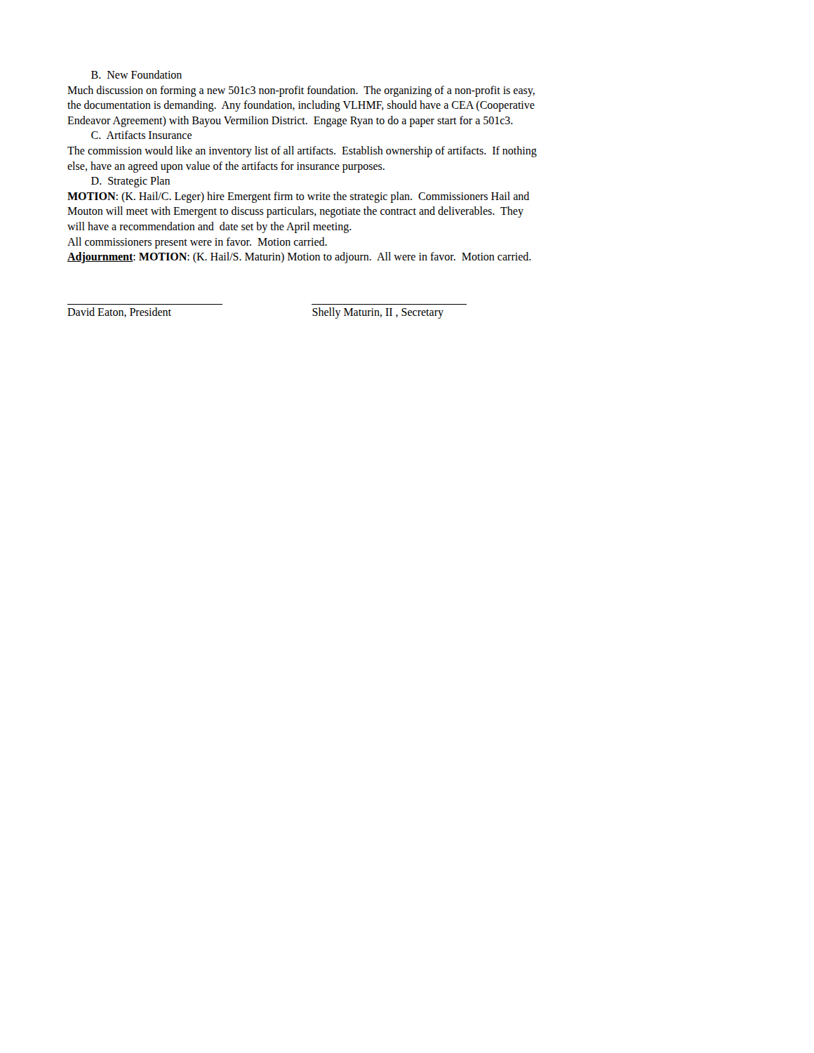B. New Foundation
Much discussion on forming a new 501c3 non-profit foundation. The organizing of a non-profit is easy, the documentation is demanding. Any foundation, including VLHMF, should have a CEA (Cooperative Endeavor Agreement) with Bayou Vermilion District. Engage Ryan to do a paper start for a 501c3.
C. Artifacts Insurance
The commission would like an inventory list of all artifacts. Establish ownership of artifacts. If nothing else, have an agreed upon value of the artifacts for insurance purposes.
D. Strategic Plan
MOTION: (K. Hail/C. Leger) hire Emergent firm to write the strategic plan. Commissioners Hail and Mouton will meet with Emergent to discuss particulars, negotiate the contract and deliverables. They will have a recommendation and date set by the April meeting.
All commissioners present were in favor. Motion carried.
Adjournment: MOTION: (K. Hail/S. Maturin) Motion to adjourn. All were in favor. Motion carried.
David Eaton, President
Shelly Maturin, II , Secretary